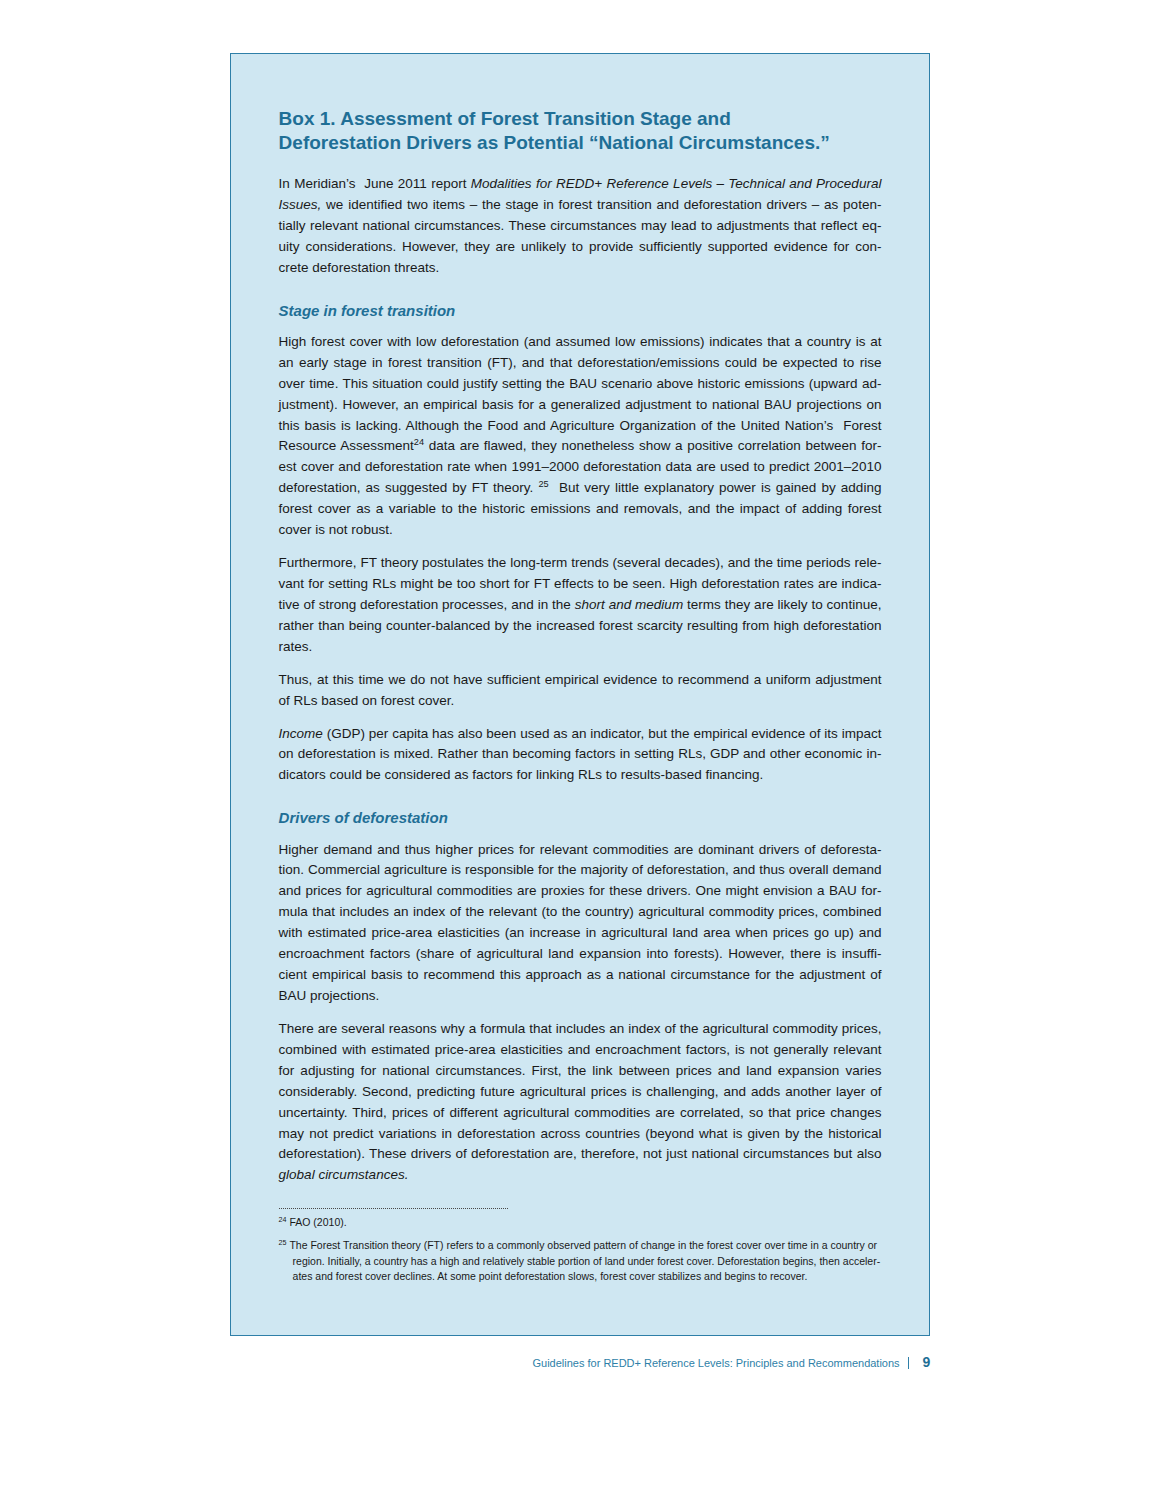Box 1. Assessment of Forest Transition Stage and
Deforestation Drivers as Potential “National Circumstances.”
In Meridian’s June 2011 report Modalities for REDD+ Reference Levels – Technical and Procedural Issues, we identified two items – the stage in forest transition and deforestation drivers – as potentially relevant national circumstances. These circumstances may lead to adjustments that reflect equity considerations. However, they are unlikely to provide sufficiently supported evidence for concrete deforestation threats.
Stage in forest transition
High forest cover with low deforestation (and assumed low emissions) indicates that a country is at an early stage in forest transition (FT), and that deforestation/emissions could be expected to rise over time. This situation could justify setting the BAU scenario above historic emissions (upward adjustment). However, an empirical basis for a generalized adjustment to national BAU projections on this basis is lacking. Although the Food and Agriculture Organization of the United Nation’s Forest Resource Assessment24 data are flawed, they nonetheless show a positive correlation between forest cover and deforestation rate when 1991–2000 deforestation data are used to predict 2001–2010 deforestation, as suggested by FT theory. 25 But very little explanatory power is gained by adding forest cover as a variable to the historic emissions and removals, and the impact of adding forest cover is not robust.
Furthermore, FT theory postulates the long-term trends (several decades), and the time periods relevant for setting RLs might be too short for FT effects to be seen. High deforestation rates are indicative of strong deforestation processes, and in the short and medium terms they are likely to continue, rather than being counter-balanced by the increased forest scarcity resulting from high deforestation rates.
Thus, at this time we do not have sufficient empirical evidence to recommend a uniform adjustment of RLs based on forest cover.
Income (GDP) per capita has also been used as an indicator, but the empirical evidence of its impact on deforestation is mixed. Rather than becoming factors in setting RLs, GDP and other economic indicators could be considered as factors for linking RLs to results-based financing.
Drivers of deforestation
Higher demand and thus higher prices for relevant commodities are dominant drivers of deforestation. Commercial agriculture is responsible for the majority of deforestation, and thus overall demand and prices for agricultural commodities are proxies for these drivers. One might envision a BAU formula that includes an index of the relevant (to the country) agricultural commodity prices, combined with estimated price-area elasticities (an increase in agricultural land area when prices go up) and encroachment factors (share of agricultural land expansion into forests). However, there is insufficient empirical basis to recommend this approach as a national circumstance for the adjustment of BAU projections.
There are several reasons why a formula that includes an index of the agricultural commodity prices, combined with estimated price-area elasticities and encroachment factors, is not generally relevant for adjusting for national circumstances. First, the link between prices and land expansion varies considerably. Second, predicting future agricultural prices is challenging, and adds another layer of uncertainty. Third, prices of different agricultural commodities are correlated, so that price changes may not predict variations in deforestation across countries (beyond what is given by the historical deforestation). These drivers of deforestation are, therefore, not just national circumstances but also global circumstances.
24 FAO (2010).
25 The Forest Transition theory (FT) refers to a commonly observed pattern of change in the forest cover over time in a country or region. Initially, a country has a high and relatively stable portion of land under forest cover. Deforestation begins, then accelerates and forest cover declines. At some point deforestation slows, forest cover stabilizes and begins to recover.
Guidelines for REDD+ Reference Levels: Principles and Recommendations 9